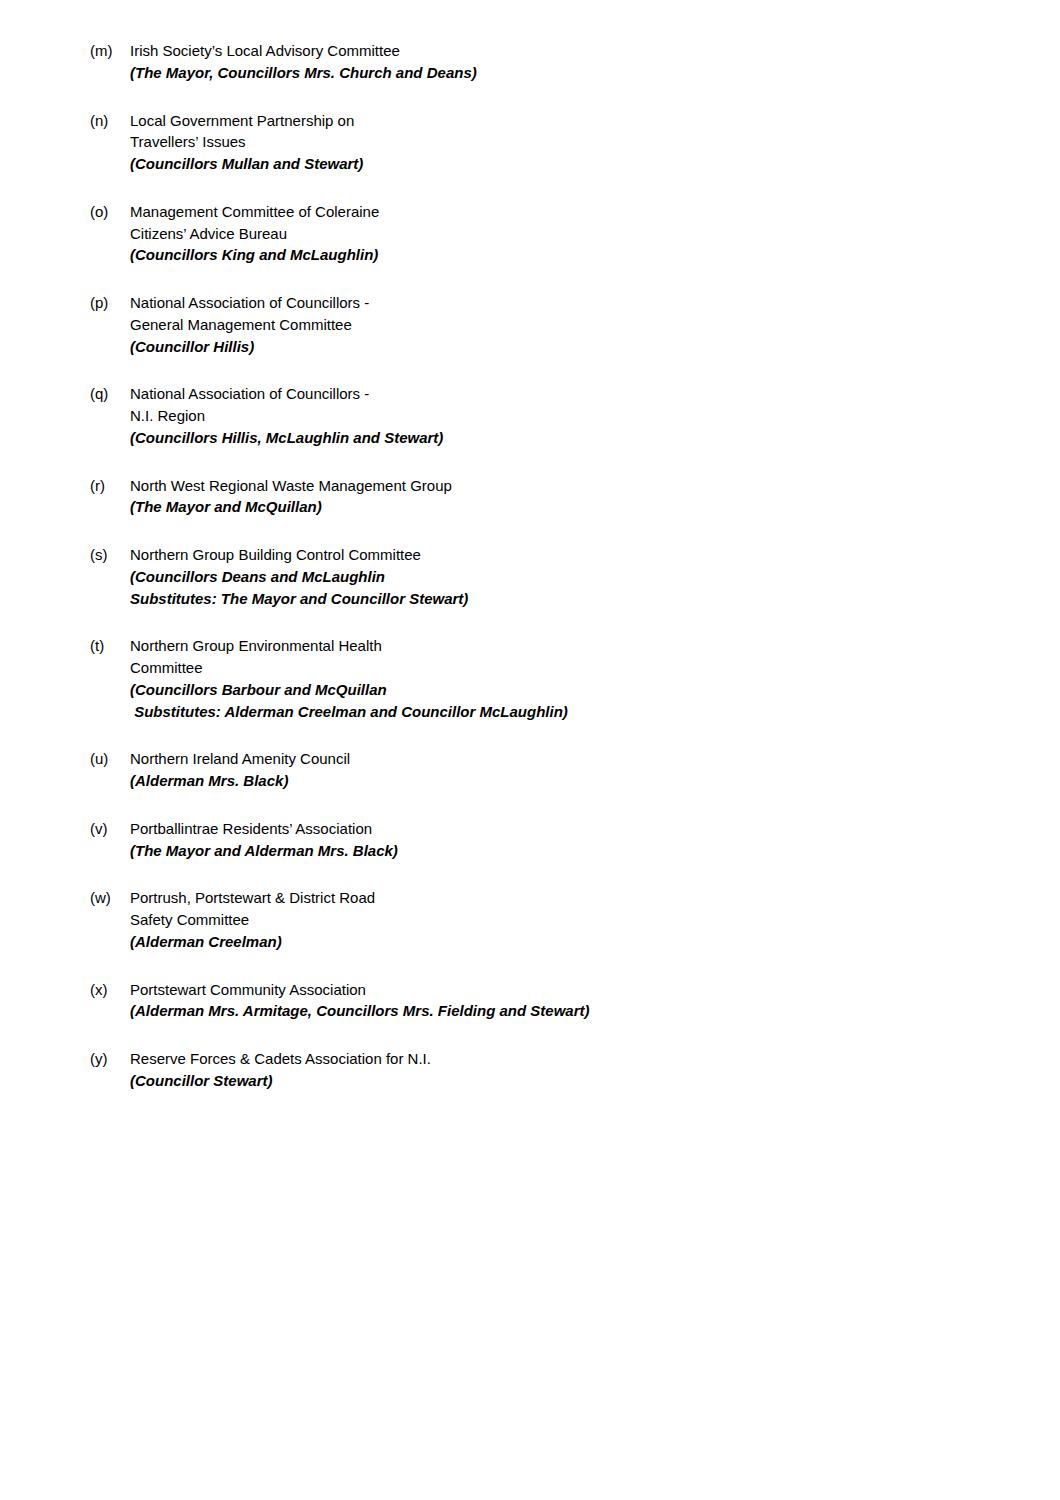(m)
Irish Society’s Local Advisory Committee
(The Mayor, Councillors Mrs. Church and Deans)
(n)
Local Government Partnership on
Travellers’ Issues
(Councillors Mullan and Stewart)
(o)
Management Committee of Coleraine
Citizens’ Advice Bureau
(Councillors King and McLaughlin)
(p)
National Association of Councillors -
General Management Committee
(Councillor Hillis)
(q)
National Association of Councillors -
N.I. Region
(Councillors Hillis, McLaughlin and Stewart)
(r)
North West Regional Waste Management Group
(The Mayor and McQuillan)
(s)
Northern Group Building Control Committee
(Councillors Deans and McLaughlin
Substitutes: The Mayor and Councillor Stewart)
(t)
Northern Group Environmental Health
Committee
(Councillors Barbour and McQuillan
Substitutes: Alderman Creelman and Councillor McLaughlin)
(u)
Northern Ireland Amenity Council
(Alderman Mrs. Black)
(v)
Portballintrae Residents’ Association
(The Mayor and Alderman Mrs. Black)
(w)
Portrush, Portstewart & District Road
Safety Committee
(Alderman Creelman)
(x)
Portstewart Community Association
(Alderman Mrs. Armitage, Councillors Mrs. Fielding and Stewart)
(y)
Reserve Forces & Cadets Association for N.I.
(Councillor Stewart)